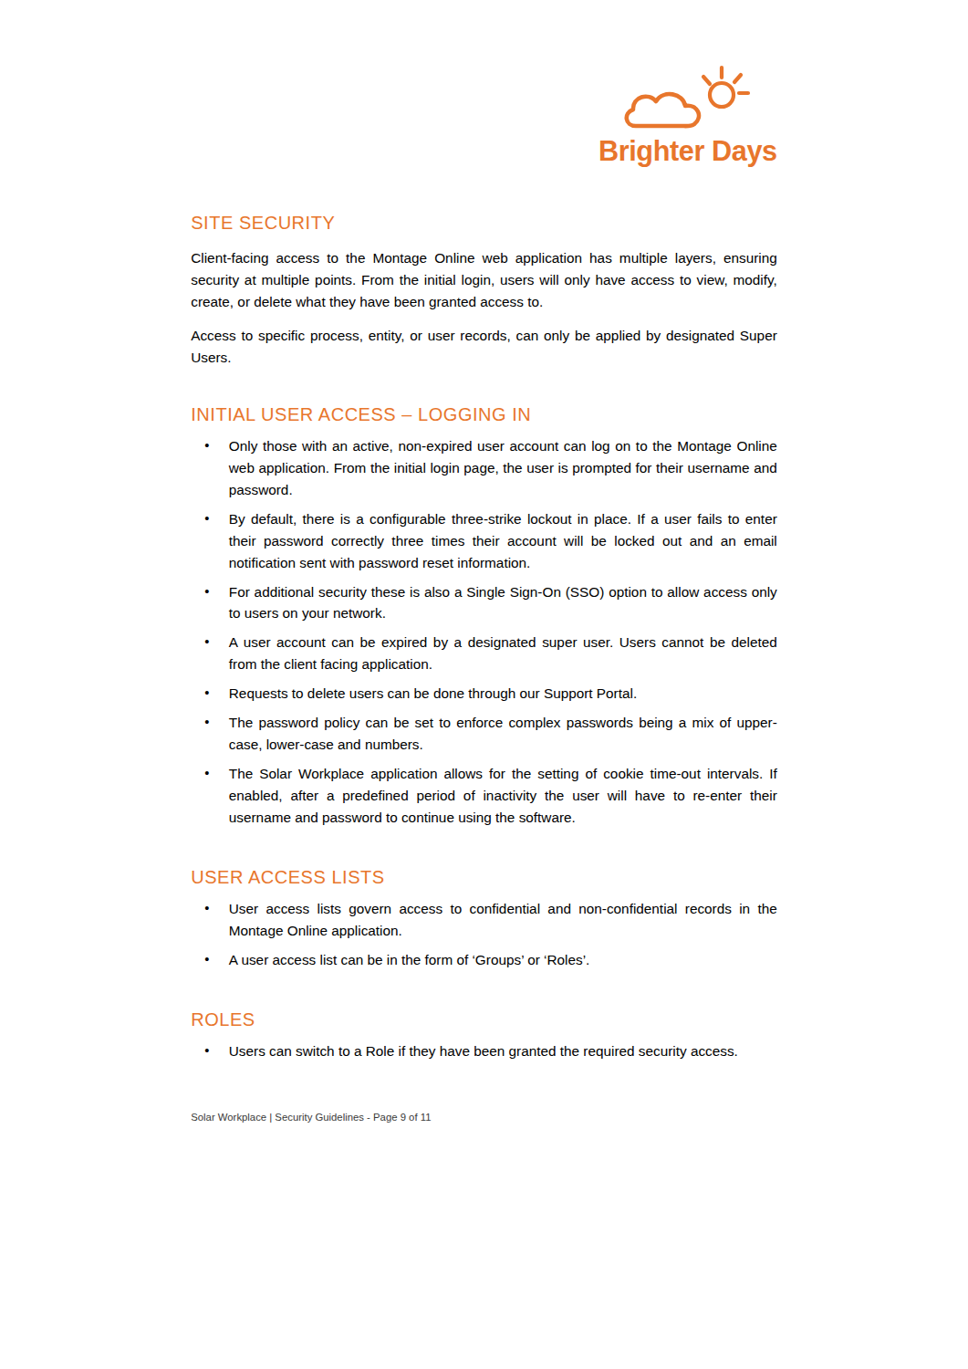Brighter Days
SITE SECURITY
Client-facing access to the Montage Online web application has multiple layers, ensuring security at multiple points. From the initial login, users will only have access to view, modify, create, or delete what they have been granted access to.
Access to specific process, entity, or user records, can only be applied by designated Super Users.
INITIAL USER ACCESS – LOGGING IN
Only those with an active, non-expired user account can log on to the Montage Online web application. From the initial login page, the user is prompted for their username and password.
By default, there is a configurable three-strike lockout in place. If a user fails to enter their password correctly three times their account will be locked out and an email notification sent with password reset information.
For additional security these is also a Single Sign-On (SSO) option to allow access only to users on your network.
A user account can be expired by a designated super user. Users cannot be deleted from the client facing application.
Requests to delete users can be done through our Support Portal.
The password policy can be set to enforce complex passwords being a mix of upper-case, lower-case and numbers.
The Solar Workplace application allows for the setting of cookie time-out intervals. If enabled, after a predefined period of inactivity the user will have to re-enter their username and password to continue using the software.
USER ACCESS LISTS
User access lists govern access to confidential and non-confidential records in the Montage Online application.
A user access list can be in the form of ‘Groups’ or ‘Roles’.
ROLES
Users can switch to a Role if they have been granted the required security access.
Solar Workplace | Security Guidelines - Page 9 of 11